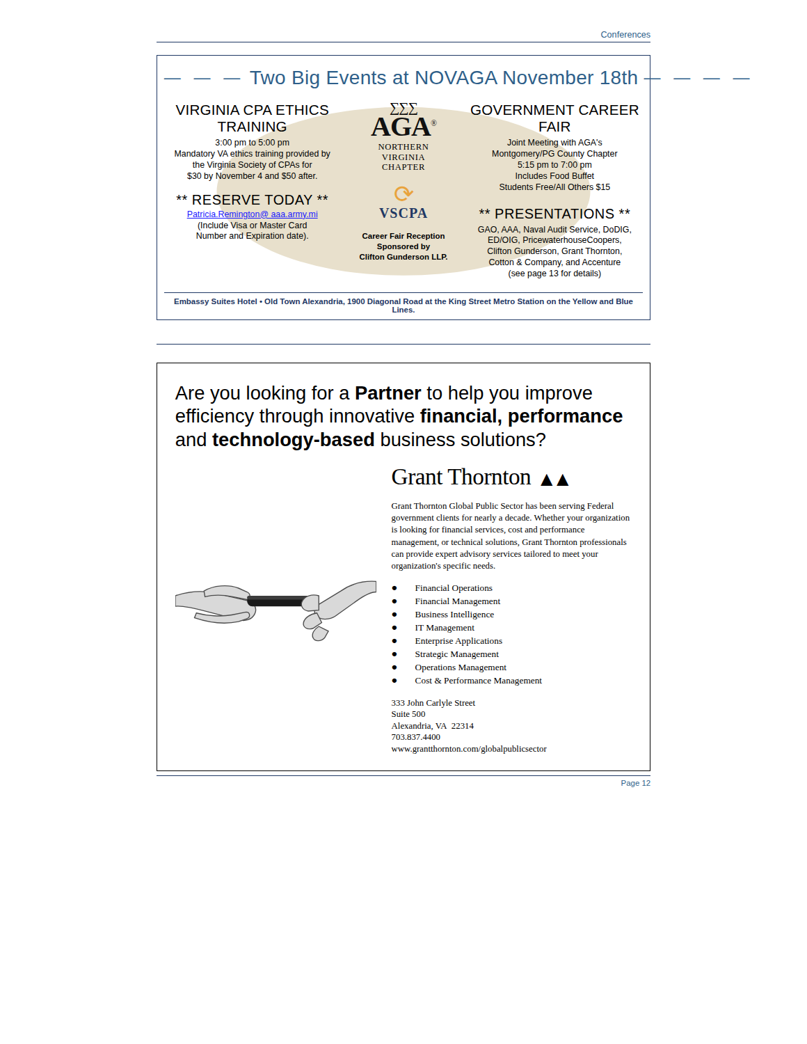Conferences
— — — Two Big Events at NOVAGA November 18th — — — —
VIRGINIA CPA ETHICS TRAINING
3:00 pm to 5:00 pm
Mandatory VA ethics training provided by
the Virginia Society of CPAs for
$30 by November 4 and $50 after.
** RESERVE TODAY **
Patricia.Remington@ aaa.army.mi
(Include Visa or Master Card
Number and Expiration date).
∑∑∑ AGA®
NORTHERN
VIRGINIA
CHAPTER
⟳ VSCPA
Career Fair Reception
Sponsored by
Clifton Gunderson LLP.
GOVERNMENT CAREER FAIR
Joint Meeting with AGA's
Montgomery/PG County Chapter
5:15 pm to 7:00 pm
Includes Food Buffet
Students Free/All Others $15
** PRESENTATIONS **
GAO, AAA, Naval Audit Service, DoDIG,
ED/OIG, PricewaterhouseCoopers,
Clifton Gunderson, Grant Thornton,
Cotton & Company, and Accenture
(see page 13 for details)
Embassy Suites Hotel • Old Town Alexandria, 1900 Diagonal Road at the King Street Metro Station on the Yellow and Blue Lines.
Are you looking for a Partner to help you improve efficiency through innovative financial, performance and technology-based business solutions?
Grant Thornton▲▲
Grant Thornton Global Public Sector has been serving Federal government clients for nearly a decade. Whether your organization is looking for financial services, cost and performance management, or technical solutions, Grant Thornton professionals can provide expert advisory services tailored to meet your organization's specific needs.
●Financial Operations
●Financial Management
●Business Intelligence
●IT Management
●Enterprise Applications
●Strategic Management
●Operations Management
●Cost & Performance Management
333 John Carlyle Street
Suite 500
Alexandria, VA 22314
703.837.4400
www.grantthornton.com/globalpublicsector
Page 12